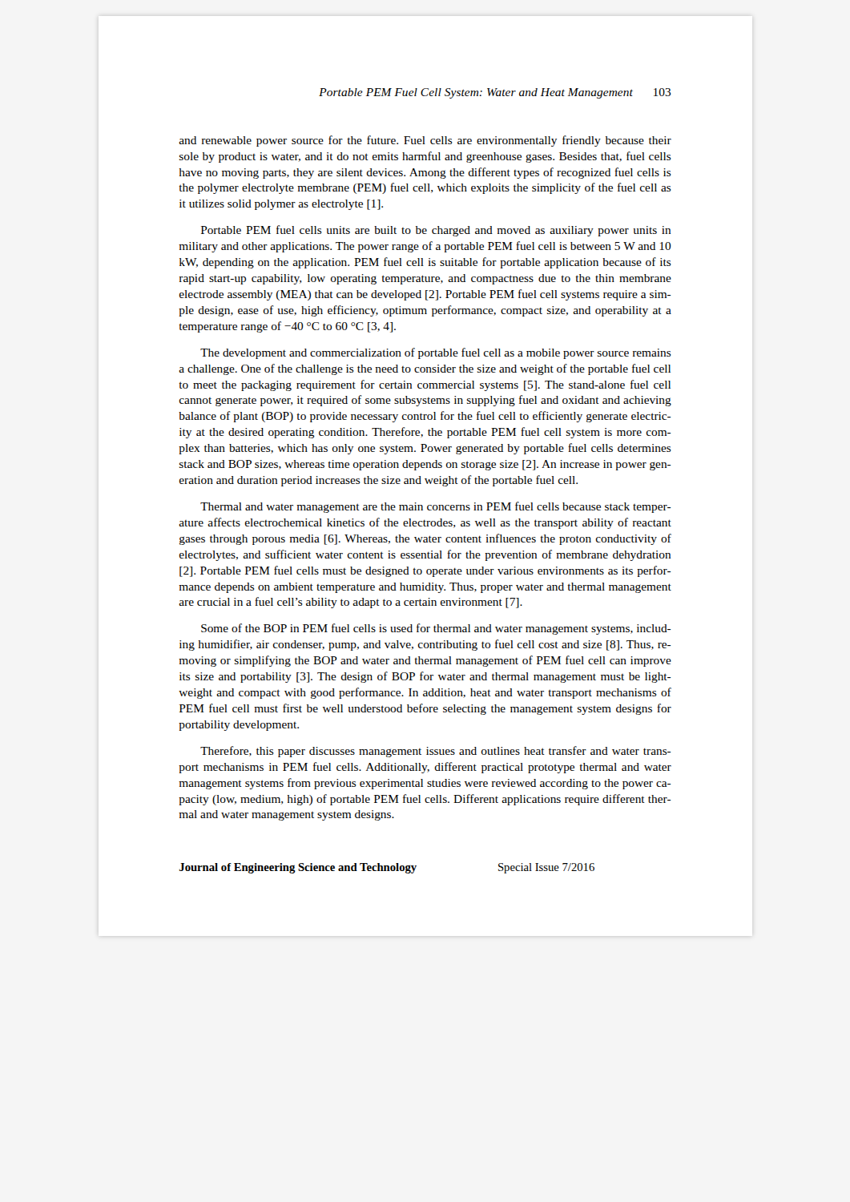Portable PEM Fuel Cell System: Water and Heat Management 103
and renewable power source for the future. Fuel cells are environmentally friendly because their sole by product is water, and it do not emits harmful and greenhouse gases. Besides that, fuel cells have no moving parts, they are silent devices. Among the different types of recognized fuel cells is the polymer electrolyte membrane (PEM) fuel cell, which exploits the simplicity of the fuel cell as it utilizes solid polymer as electrolyte [1].
Portable PEM fuel cells units are built to be charged and moved as auxiliary power units in military and other applications. The power range of a portable PEM fuel cell is between 5 W and 10 kW, depending on the application. PEM fuel cell is suitable for portable application because of its rapid start-up capability, low operating temperature, and compactness due to the thin membrane electrode assembly (MEA) that can be developed [2]. Portable PEM fuel cell systems require a simple design, ease of use, high efficiency, optimum performance, compact size, and operability at a temperature range of −40 °C to 60 °C [3, 4].
The development and commercialization of portable fuel cell as a mobile power source remains a challenge. One of the challenge is the need to consider the size and weight of the portable fuel cell to meet the packaging requirement for certain commercial systems [5]. The stand-alone fuel cell cannot generate power, it required of some subsystems in supplying fuel and oxidant and achieving balance of plant (BOP) to provide necessary control for the fuel cell to efficiently generate electricity at the desired operating condition. Therefore, the portable PEM fuel cell system is more complex than batteries, which has only one system. Power generated by portable fuel cells determines stack and BOP sizes, whereas time operation depends on storage size [2]. An increase in power generation and duration period increases the size and weight of the portable fuel cell.
Thermal and water management are the main concerns in PEM fuel cells because stack temperature affects electrochemical kinetics of the electrodes, as well as the transport ability of reactant gases through porous media [6]. Whereas, the water content influences the proton conductivity of electrolytes, and sufficient water content is essential for the prevention of membrane dehydration [2]. Portable PEM fuel cells must be designed to operate under various environments as its performance depends on ambient temperature and humidity. Thus, proper water and thermal management are crucial in a fuel cell’s ability to adapt to a certain environment [7].
Some of the BOP in PEM fuel cells is used for thermal and water management systems, including humidifier, air condenser, pump, and valve, contributing to fuel cell cost and size [8]. Thus, removing or simplifying the BOP and water and thermal management of PEM fuel cell can improve its size and portability [3]. The design of BOP for water and thermal management must be lightweight and compact with good performance. In addition, heat and water transport mechanisms of PEM fuel cell must first be well understood before selecting the management system designs for portability development.
Therefore, this paper discusses management issues and outlines heat transfer and water transport mechanisms in PEM fuel cells. Additionally, different practical prototype thermal and water management systems from previous experimental studies were reviewed according to the power capacity (low, medium, high) of portable PEM fuel cells. Different applications require different thermal and water management system designs.
Journal of Engineering Science and Technology Special Issue 7/2016